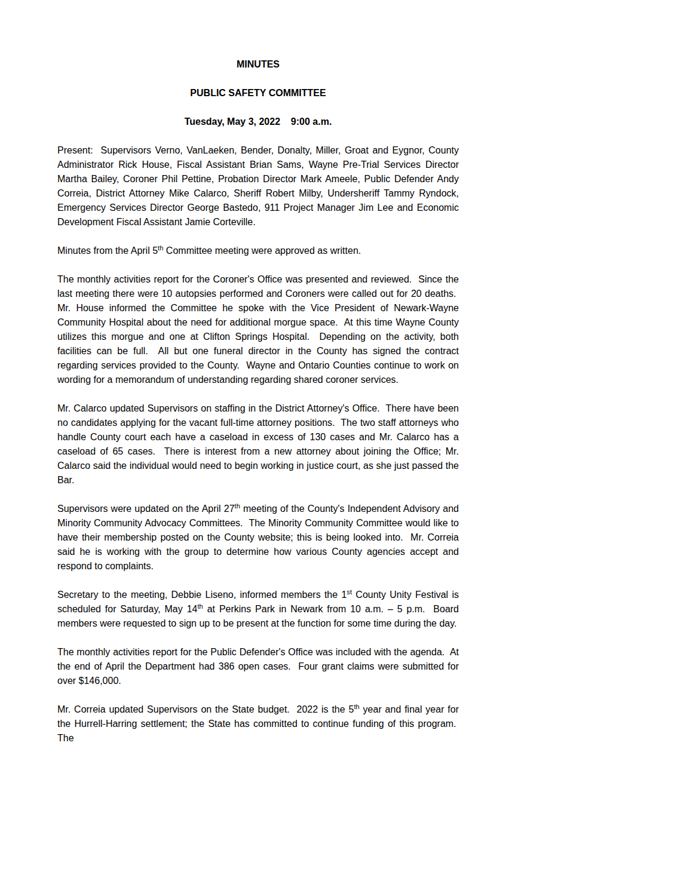MINUTES
PUBLIC SAFETY COMMITTEE
Tuesday, May 3, 2022 9:00 a.m.
Present: Supervisors Verno, VanLaeken, Bender, Donalty, Miller, Groat and Eygnor, County Administrator Rick House, Fiscal Assistant Brian Sams, Wayne Pre-Trial Services Director Martha Bailey, Coroner Phil Pettine, Probation Director Mark Ameele, Public Defender Andy Correia, District Attorney Mike Calarco, Sheriff Robert Milby, Undersheriff Tammy Ryndock, Emergency Services Director George Bastedo, 911 Project Manager Jim Lee and Economic Development Fiscal Assistant Jamie Corteville.
Minutes from the April 5th Committee meeting were approved as written.
The monthly activities report for the Coroner's Office was presented and reviewed. Since the last meeting there were 10 autopsies performed and Coroners were called out for 20 deaths. Mr. House informed the Committee he spoke with the Vice President of Newark-Wayne Community Hospital about the need for additional morgue space. At this time Wayne County utilizes this morgue and one at Clifton Springs Hospital. Depending on the activity, both facilities can be full. All but one funeral director in the County has signed the contract regarding services provided to the County. Wayne and Ontario Counties continue to work on wording for a memorandum of understanding regarding shared coroner services.
Mr. Calarco updated Supervisors on staffing in the District Attorney's Office. There have been no candidates applying for the vacant full-time attorney positions. The two staff attorneys who handle County court each have a caseload in excess of 130 cases and Mr. Calarco has a caseload of 65 cases. There is interest from a new attorney about joining the Office; Mr. Calarco said the individual would need to begin working in justice court, as she just passed the Bar.
Supervisors were updated on the April 27th meeting of the County's Independent Advisory and Minority Community Advocacy Committees. The Minority Community Committee would like to have their membership posted on the County website; this is being looked into. Mr. Correia said he is working with the group to determine how various County agencies accept and respond to complaints.
Secretary to the meeting, Debbie Liseno, informed members the 1st County Unity Festival is scheduled for Saturday, May 14th at Perkins Park in Newark from 10 a.m. – 5 p.m. Board members were requested to sign up to be present at the function for some time during the day.
The monthly activities report for the Public Defender's Office was included with the agenda. At the end of April the Department had 386 open cases. Four grant claims were submitted for over $146,000.
Mr. Correia updated Supervisors on the State budget. 2022 is the 5th year and final year for the Hurrell-Harring settlement; the State has committed to continue funding of this program. The